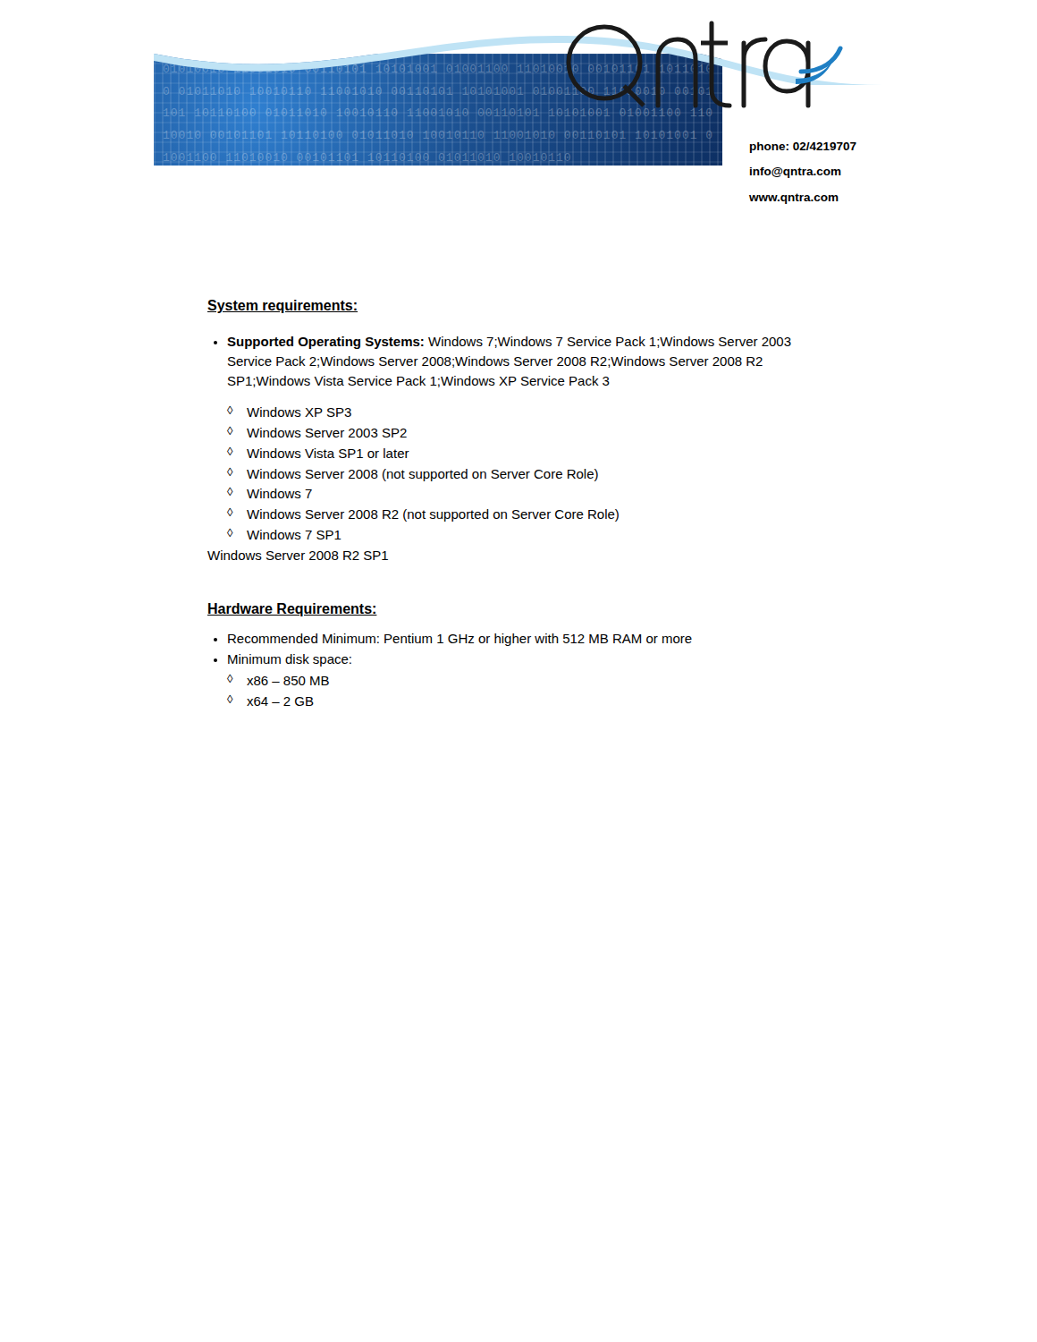phone: 02/4219707
info@qntra.com
www.qntra.com
System requirements:
Supported Operating Systems: Windows 7;Windows 7 Service Pack 1;Windows Server 2003 Service Pack 2;Windows Server 2008;Windows Server 2008 R2;Windows Server 2008 R2 SP1;Windows Vista Service Pack 1;Windows XP Service Pack 3
Windows XP SP3
Windows Server 2003 SP2
Windows Vista SP1 or later
Windows Server 2008 (not supported on Server Core Role)
Windows 7
Windows Server 2008 R2 (not supported on Server Core Role)
Windows 7 SP1
Windows Server 2008 R2 SP1
Hardware Requirements:
Recommended Minimum: Pentium 1 GHz or higher with 512 MB RAM or more
Minimum disk space:
x86 – 850 MB
x64 – 2 GB